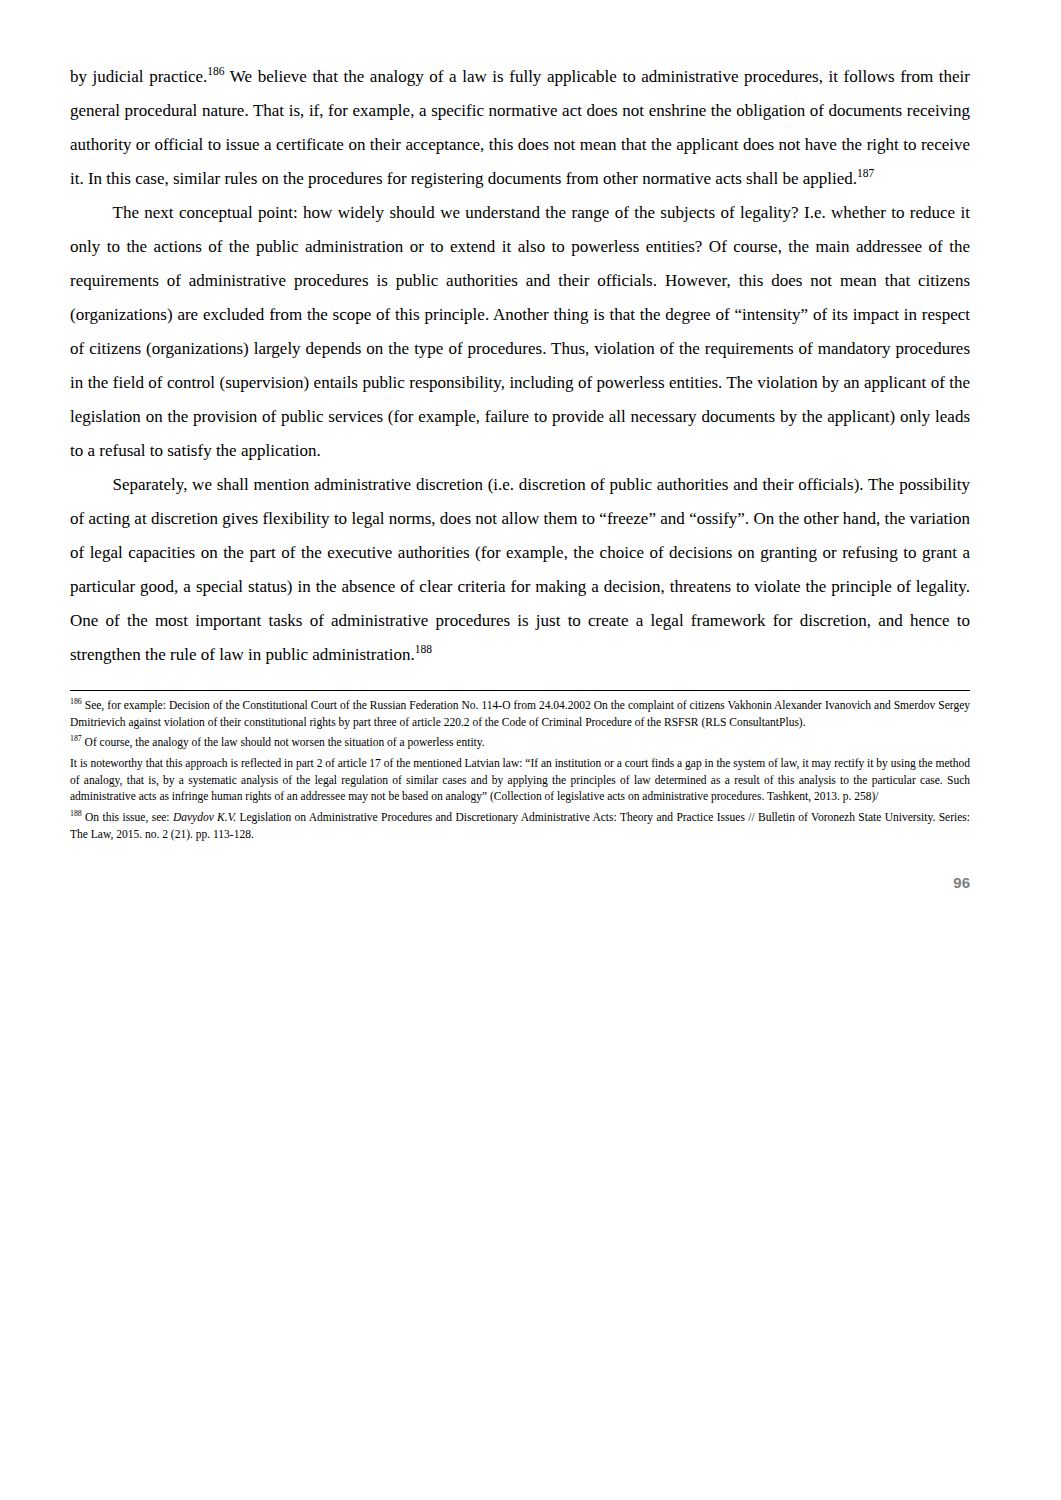by judicial practice.186 We believe that the analogy of a law is fully applicable to administrative procedures, it follows from their general procedural nature. That is, if, for example, a specific normative act does not enshrine the obligation of documents receiving authority or official to issue a certificate on their acceptance, this does not mean that the applicant does not have the right to receive it. In this case, similar rules on the procedures for registering documents from other normative acts shall be applied.187
The next conceptual point: how widely should we understand the range of the subjects of legality? I.e. whether to reduce it only to the actions of the public administration or to extend it also to powerless entities? Of course, the main addressee of the requirements of administrative procedures is public authorities and their officials. However, this does not mean that citizens (organizations) are excluded from the scope of this principle. Another thing is that the degree of “intensity” of its impact in respect of citizens (organizations) largely depends on the type of procedures. Thus, violation of the requirements of mandatory procedures in the field of control (supervision) entails public responsibility, including of powerless entities. The violation by an applicant of the legislation on the provision of public services (for example, failure to provide all necessary documents by the applicant) only leads to a refusal to satisfy the application.
Separately, we shall mention administrative discretion (i.e. discretion of public authorities and their officials). The possibility of acting at discretion gives flexibility to legal norms, does not allow them to “freeze” and “ossify”. On the other hand, the variation of legal capacities on the part of the executive authorities (for example, the choice of decisions on granting or refusing to grant a particular good, a special status) in the absence of clear criteria for making a decision, threatens to violate the principle of legality. One of the most important tasks of administrative procedures is just to create a legal framework for discretion, and hence to strengthen the rule of law in public administration.188
186 See, for example: Decision of the Constitutional Court of the Russian Federation No. 114-O from 24.04.2002 On the complaint of citizens Vakhonin Alexander Ivanovich and Smerdov Sergey Dmitrievich against violation of their constitutional rights by part three of article 220.2 of the Code of Criminal Procedure of the RSFSR (RLS ConsultantPlus).
187 Of course, the analogy of the law should not worsen the situation of a powerless entity.
It is noteworthy that this approach is reflected in part 2 of article 17 of the mentioned Latvian law: “If an institution or a court finds a gap in the system of law, it may rectify it by using the method of analogy, that is, by a systematic analysis of the legal regulation of similar cases and by applying the principles of law determined as a result of this analysis to the particular case. Such administrative acts as infringe human rights of an addressee may not be based on analogy” (Collection of legislative acts on administrative procedures. Tashkent, 2013. p. 258)/
188 On this issue, see: Davydov K.V. Legislation on Administrative Procedures and Discretionary Administrative Acts: Theory and Practice Issues // Bulletin of Voronezh State University. Series: The Law, 2015. no. 2 (21). pp. 113-128.
96